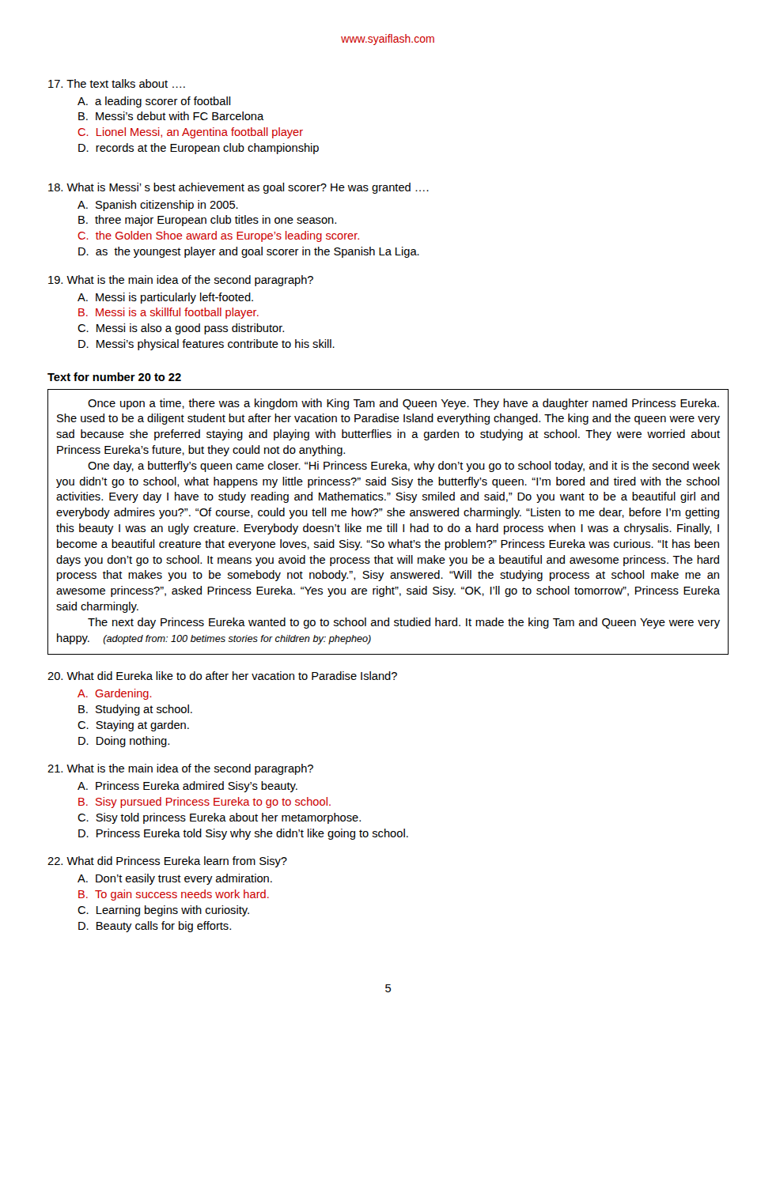www.syaiflash.com
17. The text talks about ….
A. a leading scorer of football
B. Messi’s debut with FC Barcelona
C. Lionel Messi, an Agentina football player
D. records at the European club championship
18. What is Messi’ s best achievement as goal scorer? He was granted ….
A. Spanish citizenship in 2005.
B. three major European club titles in one season.
C. the Golden Shoe award as Europe’s leading scorer.
D. as the youngest player and goal scorer in the Spanish La Liga.
19. What is the main idea of the second paragraph?
A. Messi is particularly left-footed.
B. Messi is a skillful football player.
C. Messi is also a good pass distributor.
D. Messi’s physical features contribute to his skill.
Text for number 20 to 22
Once upon a time, there was a kingdom with King Tam and Queen Yeye. They have a daughter named Princess Eureka. She used to be a diligent student but after her vacation to Paradise Island everything changed. The king and the queen were very sad because she preferred staying and playing with butterflies in a garden to studying at school. They were worried about Princess Eureka’s future, but they could not do anything.
One day, a butterfly’s queen came closer. “Hi Princess Eureka, why don’t you go to school today, and it is the second week you didn’t go to school, what happens my little princess?” said Sisy the butterfly’s queen. “I’m bored and tired with the school activities. Every day I have to study reading and Mathematics.” Sisy smiled and said,” Do you want to be a beautiful girl and everybody admires you?”. “Of course, could you tell me how?” she answered charmingly. “Listen to me dear, before I’m getting this beauty I was an ugly creature. Everybody doesn’t like me till I had to do a hard process when I was a chrysalis. Finally, I become a beautiful creature that everyone loves, said Sisy. “So what’s the problem?” Princess Eureka was curious. “It has been days you don’t go to school. It means you avoid the process that will make you be a beautiful and awesome princess. The hard process that makes you to be somebody not nobody.”, Sisy answered. “Will the studying process at school make me an awesome princess?”, asked Princess Eureka. “Yes you are right”, said Sisy. “OK, I’ll go to school tomorrow”, Princess Eureka said charmingly.
The next day Princess Eureka wanted to go to school and studied hard. It made the king Tam and Queen Yeye were very happy. (adopted from: 100 betimes stories for children by: phepheo)
20. What did Eureka like to do after her vacation to Paradise Island?
A. Gardening.
B. Studying at school.
C. Staying at garden.
D. Doing nothing.
21. What is the main idea of the second paragraph?
A. Princess Eureka admired Sisy’s beauty.
B. Sisy pursued Princess Eureka to go to school.
C. Sisy told princess Eureka about her metamorphose.
D. Princess Eureka told Sisy why she didn’t like going to school.
22. What did Princess Eureka learn from Sisy?
A. Don’t easily trust every admiration.
B. To gain success needs work hard.
C. Learning begins with curiosity.
D. Beauty calls for big efforts.
5